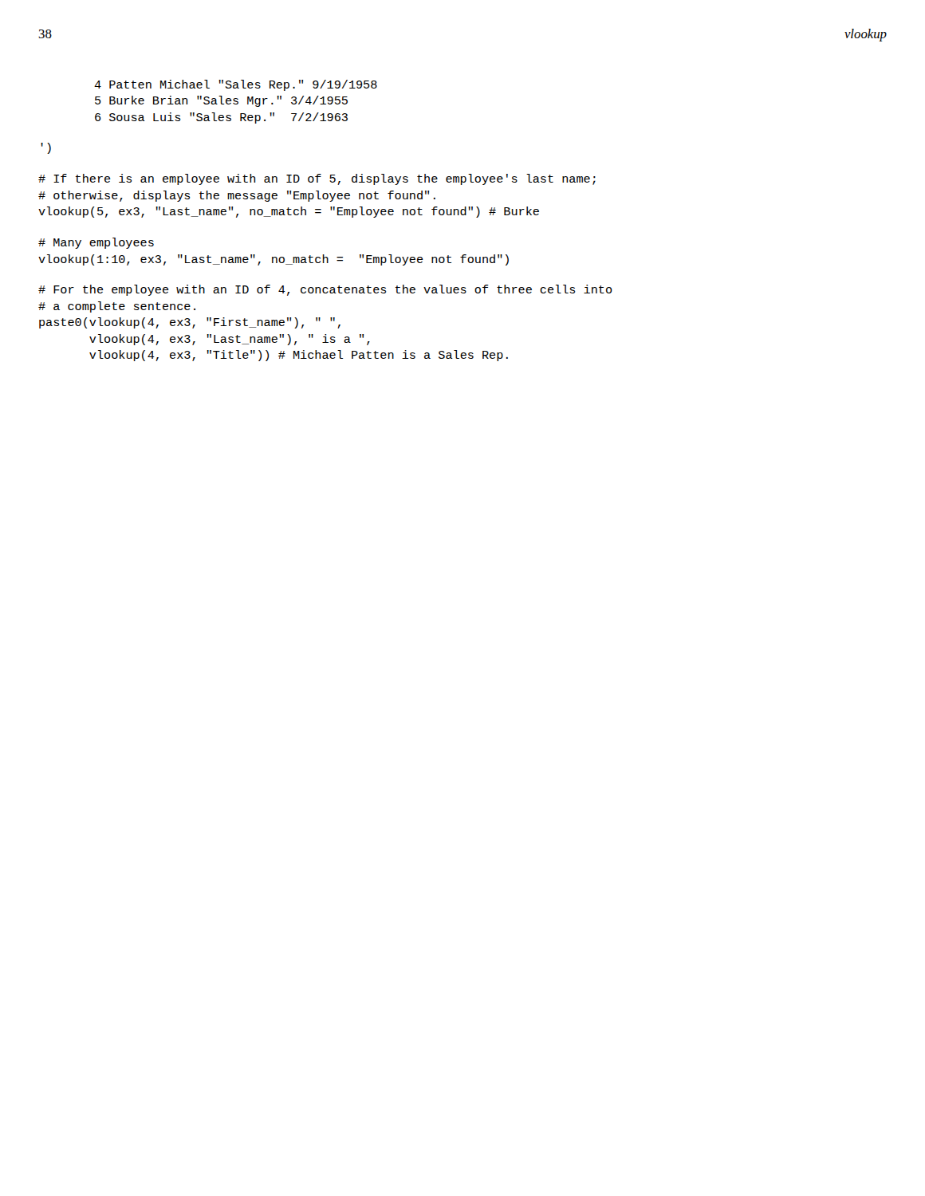38 vlookup
    4 Patten Michael "Sales Rep." 9/19/1958
    5 Burke Brian "Sales Mgr." 3/4/1955
    6 Sousa Luis "Sales Rep."  7/2/1963
')
# If there is an employee with an ID of 5, displays the employee's last name;
# otherwise, displays the message "Employee not found".
vlookup(5, ex3, "Last_name", no_match = "Employee not found") # Burke
# Many employees
vlookup(1:10, ex3, "Last_name", no_match =  "Employee not found")
# For the employee with an ID of 4, concatenates the values of three cells into
# a complete sentence.
paste0(vlookup(4, ex3, "First_name"), " ",
       vlookup(4, ex3, "Last_name"), " is a ",
       vlookup(4, ex3, "Title")) # Michael Patten is a Sales Rep.